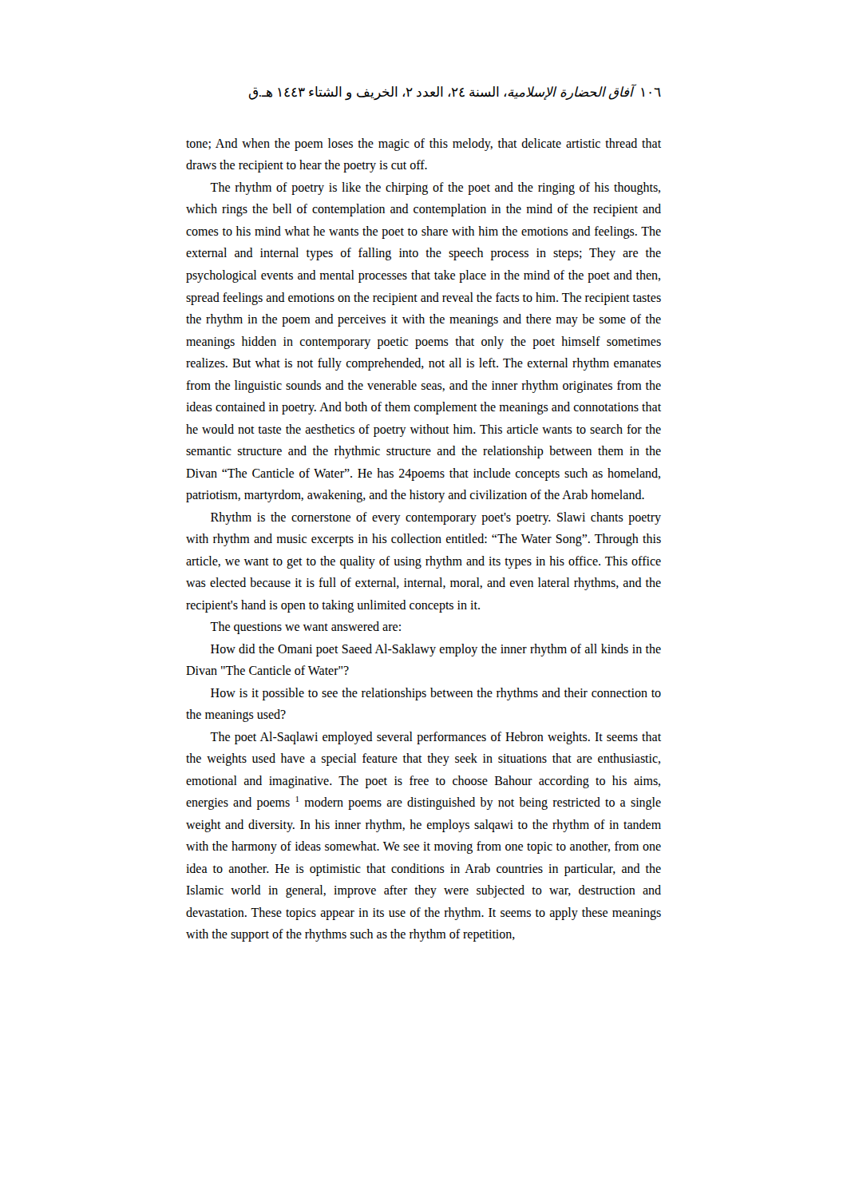١٠٦ آفاق الحضارة الإسلامية، السنة ٢٤، العدد ٢، الخريف و الشتاء ١٤٤٣ هـ.ق
tone; And when the poem loses the magic of this melody, that delicate artistic thread that draws the recipient to hear the poetry is cut off.
The rhythm of poetry is like the chirping of the poet and the ringing of his thoughts, which rings the bell of contemplation and contemplation in the mind of the recipient and comes to his mind what he wants the poet to share with him the emotions and feelings. The external and internal types of falling into the speech process in steps; They are the psychological events and mental processes that take place in the mind of the poet and then, spread feelings and emotions on the recipient and reveal the facts to him. The recipient tastes the rhythm in the poem and perceives it with the meanings and there may be some of the meanings hidden in contemporary poetic poems that only the poet himself sometimes realizes. But what is not fully comprehended, not all is left. The external rhythm emanates from the linguistic sounds and the venerable seas, and the inner rhythm originates from the ideas contained in poetry. And both of them complement the meanings and connotations that he would not taste the aesthetics of poetry without him. This article wants to search for the semantic structure and the rhythmic structure and the relationship between them in the Divan “The Canticle of Water”. He has 24poems that include concepts such as homeland, patriotism, martyrdom, awakening, and the history and civilization of the Arab homeland.
Rhythm is the cornerstone of every contemporary poet's poetry. Slawi chants poetry with rhythm and music excerpts in his collection entitled: “The Water Song”. Through this article, we want to get to the quality of using rhythm and its types in his office. This office was elected because it is full of external, internal, moral, and even lateral rhythms, and the recipient's hand is open to taking unlimited concepts in it.
The questions we want answered are:
How did the Omani poet Saeed Al-Saklawy employ the inner rhythm of all kinds in the Divan "The Canticle of Water"?
How is it possible to see the relationships between the rhythms and their connection to the meanings used?
The poet Al-Saqlawi employed several performances of Hebron weights. It seems that the weights used have a special feature that they seek in situations that are enthusiastic, emotional and imaginative. The poet is free to choose Bahour according to his aims, energies and poems 1 modern poems are distinguished by not being restricted to a single weight and diversity. In his inner rhythm, he employs salqawi to the rhythm of in tandem with the harmony of ideas somewhat. We see it moving from one topic to another, from one idea to another. He is optimistic that conditions in Arab countries in particular, and the Islamic world in general, improve after they were subjected to war, destruction and devastation. These topics appear in its use of the rhythm. It seems to apply these meanings with the support of the rhythms such as the rhythm of repetition,